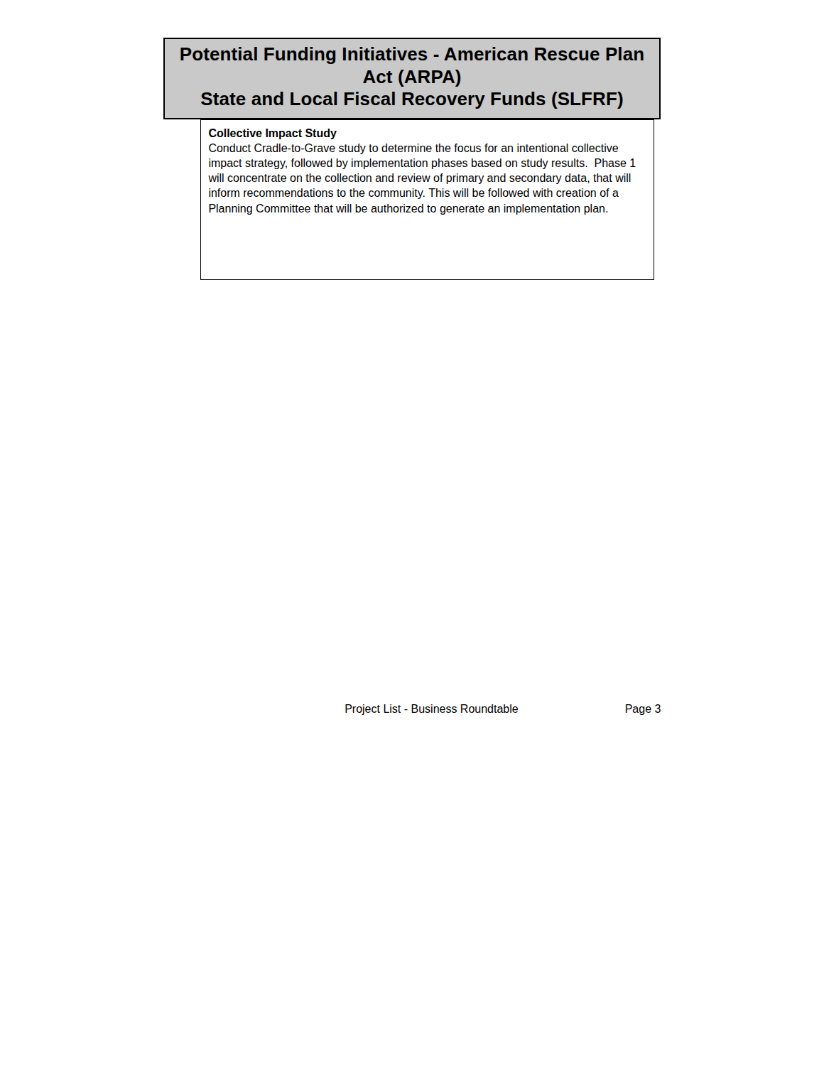Potential Funding Initiatives - American Rescue Plan Act (ARPA)
State and Local Fiscal Recovery Funds (SLFRF)
Collective Impact Study
Conduct Cradle-to-Grave study to determine the focus for an intentional collective impact strategy, followed by implementation phases based on study results. Phase 1 will concentrate on the collection and review of primary and secondary data, that will inform recommendations to the community. This will be followed with creation of a Planning Committee that will be authorized to generate an implementation plan.
Project List - Business Roundtable
Page 3